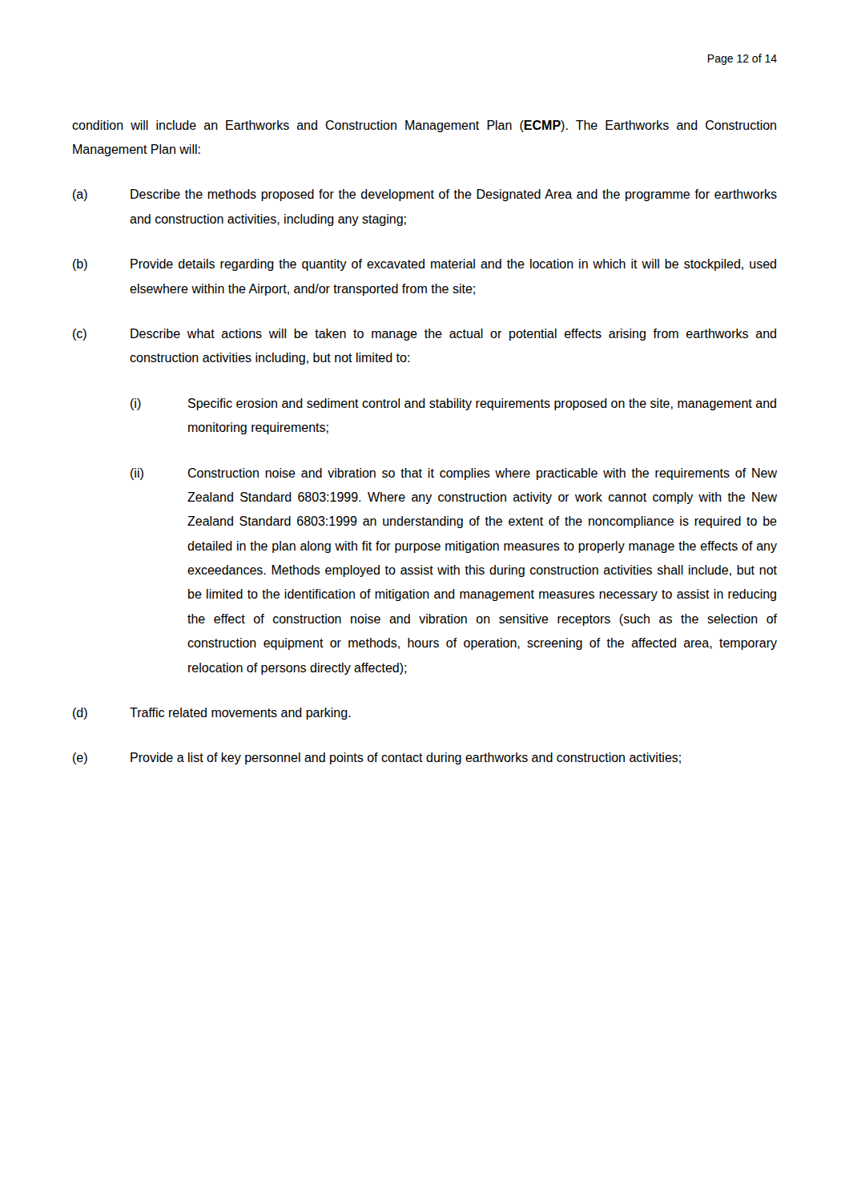Page 12 of 14
condition will include an Earthworks and Construction Management Plan (ECMP). The Earthworks and Construction Management Plan will:
Describe the methods proposed for the development of the Designated Area and the programme for earthworks and construction activities, including any staging;
Provide details regarding the quantity of excavated material and the location in which it will be stockpiled, used elsewhere within the Airport, and/or transported from the site;
Describe what actions will be taken to manage the actual or potential effects arising from earthworks and construction activities including, but not limited to:
Specific erosion and sediment control and stability requirements proposed on the site, management and monitoring requirements;
Construction noise and vibration so that it complies where practicable with the requirements of New Zealand Standard 6803:1999. Where any construction activity or work cannot comply with the New Zealand Standard 6803:1999 an understanding of the extent of the noncompliance is required to be detailed in the plan along with fit for purpose mitigation measures to properly manage the effects of any exceedances. Methods employed to assist with this during construction activities shall include, but not be limited to the identification of mitigation and management measures necessary to assist in reducing the effect of construction noise and vibration on sensitive receptors (such as the selection of construction equipment or methods, hours of operation, screening of the affected area, temporary relocation of persons directly affected);
Traffic related movements and parking.
Provide a list of key personnel and points of contact during earthworks and construction activities;